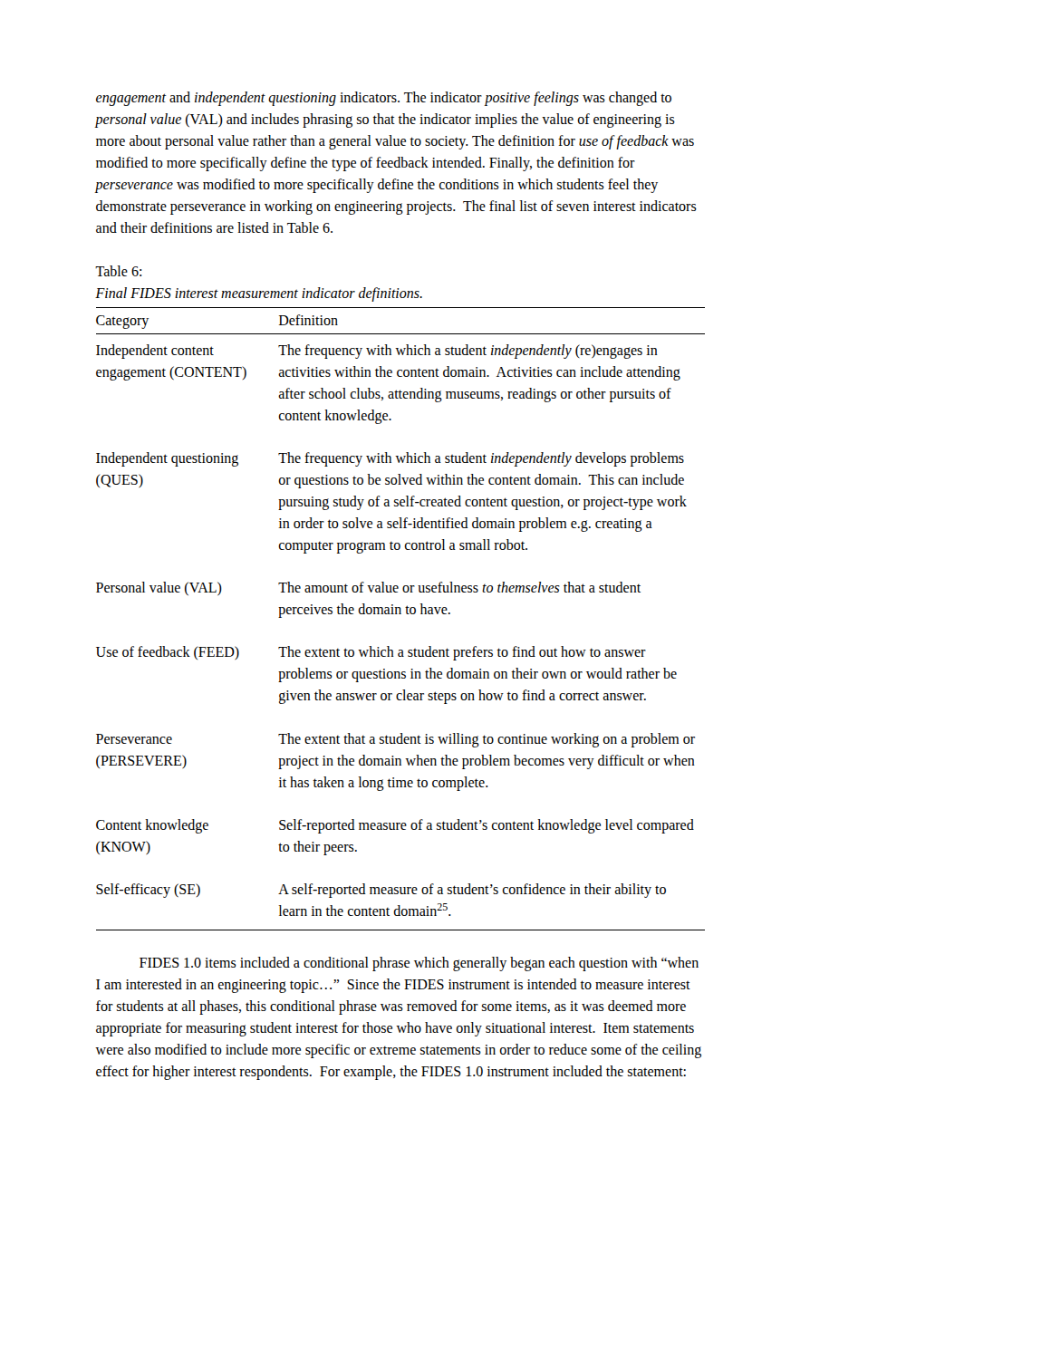engagement and independent questioning indicators. The indicator positive feelings was changed to personal value (VAL) and includes phrasing so that the indicator implies the value of engineering is more about personal value rather than a general value to society. The definition for use of feedback was modified to more specifically define the type of feedback intended. Finally, the definition for perseverance was modified to more specifically define the conditions in which students feel they demonstrate perseverance in working on engineering projects. The final list of seven interest indicators and their definitions are listed in Table 6.
Table 6:
Final FIDES interest measurement indicator definitions.
| Category | Definition |
| --- | --- |
| Independent content engagement (CONTENT) | The frequency with which a student independently (re)engages in activities within the content domain. Activities can include attending after school clubs, attending museums, readings or other pursuits of content knowledge. |
| Independent questioning (QUES) | The frequency with which a student independently develops problems or questions to be solved within the content domain. This can include pursuing study of a self-created content question, or project-type work in order to solve a self-identified domain problem e.g. creating a computer program to control a small robot. |
| Personal value (VAL) | The amount of value or usefulness to themselves that a student perceives the domain to have. |
| Use of feedback (FEED) | The extent to which a student prefers to find out how to answer problems or questions in the domain on their own or would rather be given the answer or clear steps on how to find a correct answer. |
| Perseverance (PERSEVERE) | The extent that a student is willing to continue working on a problem or project in the domain when the problem becomes very difficult or when it has taken a long time to complete. |
| Content knowledge (KNOW) | Self-reported measure of a student’s content knowledge level compared to their peers. |
| Self-efficacy (SE) | A self-reported measure of a student’s confidence in their ability to learn in the content domain 25 . |
FIDES 1.0 items included a conditional phrase which generally began each question with “when I am interested in an engineering topic…” Since the FIDES instrument is intended to measure interest for students at all phases, this conditional phrase was removed for some items, as it was deemed more appropriate for measuring student interest for those who have only situational interest. Item statements were also modified to include more specific or extreme statements in order to reduce some of the ceiling effect for higher interest respondents. For example, the FIDES 1.0 instrument included the statement: